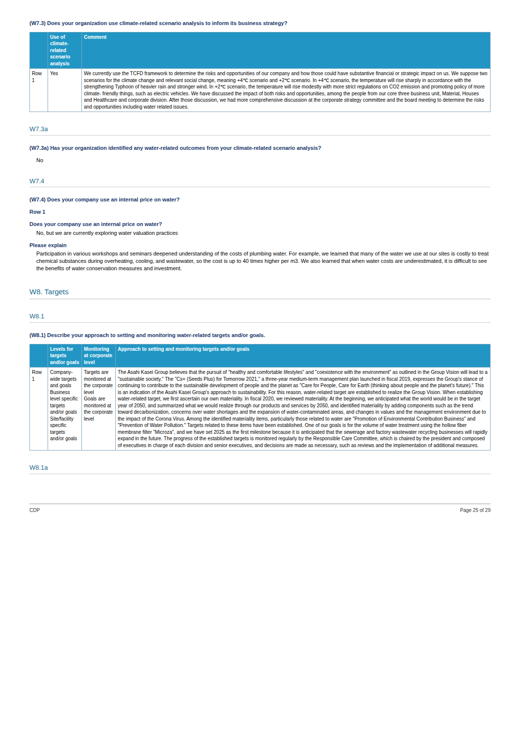(W7.3) Does your organization use climate-related scenario analysis to inform its business strategy?
| | Use of climate-related scenario analysis | Comment |
| --- | --- | --- |
| Row 1 | Yes | We currently use the TCFD framework to determine the risks and opportunities of our company and how those could have substantive financial or strategic impact on us. We suppose two scenarios for the climate change and relevant social change, meaning +4℃ scenario and +2℃ scenario. In +4℃ scenario, the temperature will rise sharply in accordance with the strengthening Typhoon of heavier rain and stronger wind. In +2℃ scenario, the temperature will rise modestly with more strict regulations on CO2 emission and promoting policy of more climate- friendly things, such as electric vehicles. We have discussed the impact of both risks and opportunities, among the people from our core three business unit, Material, Houses and Healthcare and corporate division. After those discussion, we had more comprehensive discussion at the corporate strategy committee and the board meeting to determine the risks and opportunities including water related issues. |
W7.3a
(W7.3a) Has your organization identified any water-related outcomes from your climate-related scenario analysis?
No
W7.4
(W7.4) Does your company use an internal price on water?
Row 1
Does your company use an internal price on water?
No, but we are currently exploring water valuation practices
Please explain
Participation in various workshops and seminars deepened understanding of the costs of plumbing water. For example, we learned that many of the water we use at our sites is costly to treat chemical substances during overheating, cooling, and wastewater, so the cost is up to 40 times higher per m3. We also learned that when water costs are underestimated, it is difficult to see the benefits of water conservation measures and investment.
W8. Targets
W8.1
(W8.1) Describe your approach to setting and monitoring water-related targets and/or goals.
| | Levels for targets and/or goals | Monitoring at corporate level | Approach to setting and monitoring targets and/or goals |
| --- | --- | --- | --- |
| Row 1 | Company-wide targets and goals Business level specific targets and/or goals Site/facility specific targets and/or goals | Targets are monitored at the corporate level Goals are monitored at the corporate level | The Asahi Kasei Group believes that the pursuit of "healthy and comfortable lifestyles" and "coexistence with the environment" as outlined in the Group Vision will lead to a "sustainable society." The "Cs+ (Seeds Plus) for Tomorrow 2021," a three-year medium-term management plan launched in fiscal 2019, expresses the Group's stance of continuing to contribute to the sustainable development of people and the planet as "Care for People, Care for Earth (thinking about people and the planet's future)." This is an indication of the Asahi Kasei Group's approach to sustainability. For this reason, water-related target are established to realize the Group Vision. When establishing water-related target, we first ascertain our own materiality. In fiscal 2020, we reviewed materiality. At the beginning, we anticipated what the world would be in the target year of 2050, and summarized what we would realize through our products and services by 2050, and identified materiality by adding components such as the trend toward decarbonization, concerns over water shortages and the expansion of water-contaminated areas, and changes in values and the management environment due to the impact of the Corona Virus. Among the identified materiality items, particularly those related to water are "Promotion of Environmental Contribution Business" and "Prevention of Water Pollution." Targets related to these items have been established. One of our goals is for the volume of water treatment using the hollow fiber membrane filter "Microza", and we have set 2025 as the first milestone because it is anticipated that the sewerage and factory wastewater recycling businesses will rapidly expand in the future. The progress of the established targets is monitored regularly by the Responsible Care Committee, which is chaired by the president and composed of executives in charge of each division and senior executives, and decisions are made as necessary, such as reviews and the implementation of additional measures. |
W8.1a
CDP Page 25 of 29